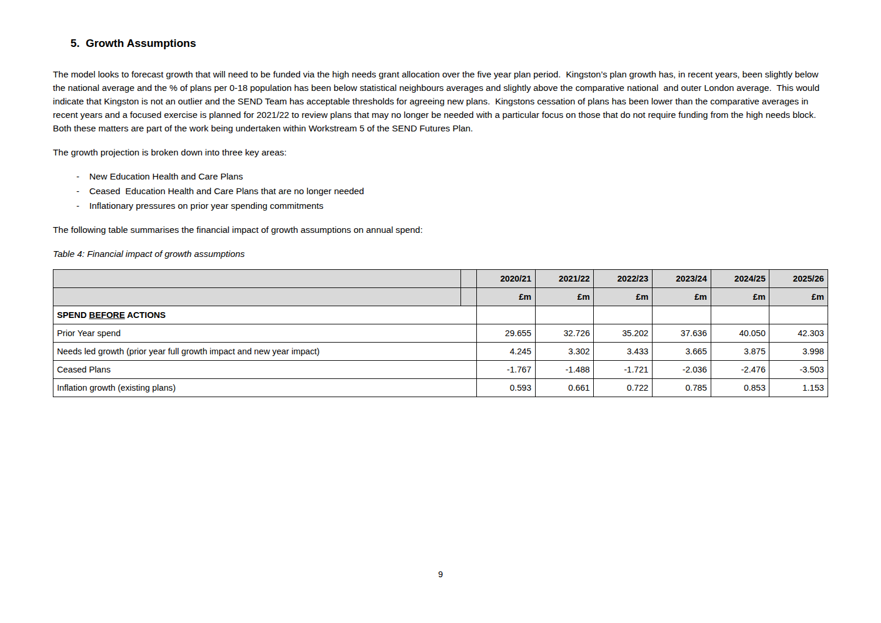5. Growth Assumptions
The model looks to forecast growth that will need to be funded via the high needs grant allocation over the five year plan period. Kingston’s plan growth has, in recent years, been slightly below the national average and the % of plans per 0-18 population has been below statistical neighbours averages and slightly above the comparative national and outer London average. This would indicate that Kingston is not an outlier and the SEND Team has acceptable thresholds for agreeing new plans. Kingstons cessation of plans has been lower than the comparative averages in recent years and a focused exercise is planned for 2021/22 to review plans that may no longer be needed with a particular focus on those that do not require funding from the high needs block. Both these matters are part of the work being undertaken within Workstream 5 of the SEND Futures Plan.
The growth projection is broken down into three key areas:
New Education Health and Care Plans
Ceased Education Health and Care Plans that are no longer needed
Inflationary pressures on prior year spending commitments
The following table summarises the financial impact of growth assumptions on annual spend:
Table 4: Financial impact of growth assumptions
| | | 2020/21 | 2021/22 | 2022/23 | 2023/24 | 2024/25 | 2025/26 |
| --- | --- | --- | --- | --- | --- | --- | --- |
| | | £m | £m | £m | £m | £m | £m |
| SPEND BEFORE ACTIONS | | | | | | | |
| Prior Year spend | | 29.655 | 32.726 | 35.202 | 37.636 | 40.050 | 42.303 |
| Needs led growth (prior year full growth impact and new year impact) | | 4.245 | 3.302 | 3.433 | 3.665 | 3.875 | 3.998 |
| Ceased Plans | | -1.767 | -1.488 | -1.721 | -2.036 | -2.476 | -3.503 |
| Inflation growth (existing plans) | | 0.593 | 0.661 | 0.722 | 0.785 | 0.853 | 1.153 |
9